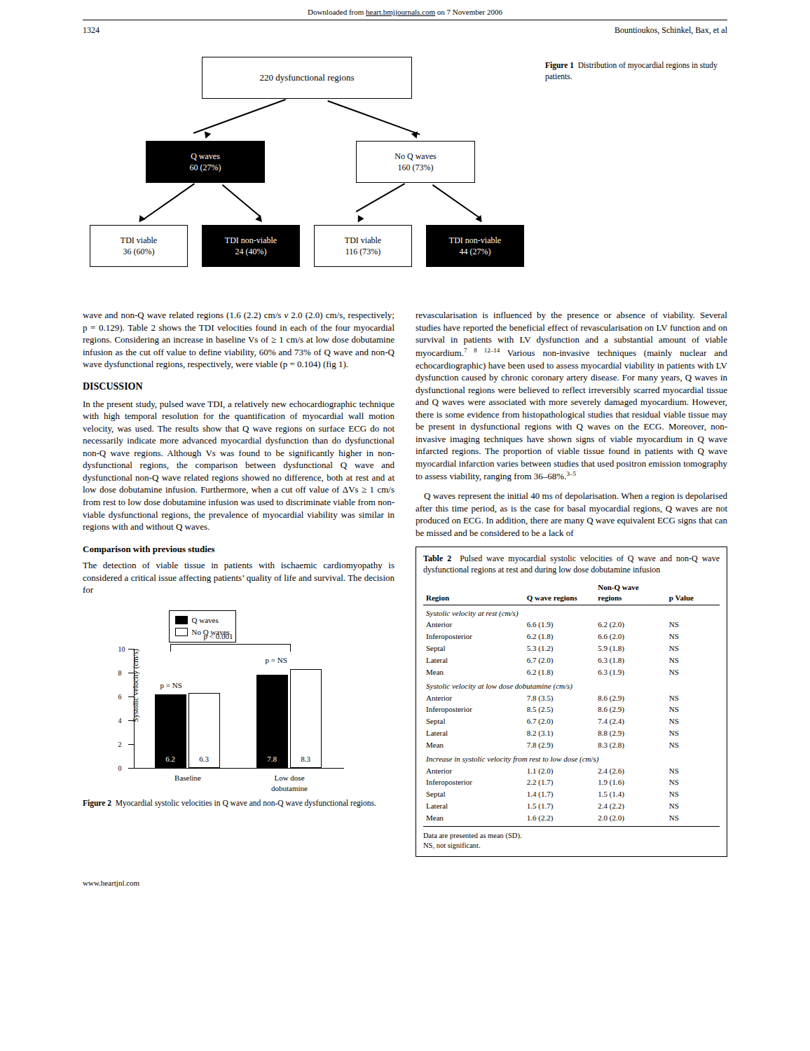Downloaded from heart.bmjjournals.com on 7 November 2006
1324 Bountioukos, Schinkel, Bax, et al
220 dysfunctional regions
Q waves
60 (27%)
No Q waves
160 (73%)
TDI viable
36 (60%)
TDI non-viable
24 (40%)
TDI viable
116 (73%)
TDI non-viable
44 (27%)
Figure 1 Distribution of myocardial regions in study patients.
wave and non-Q wave related regions (1.6 (2.2) cm/s v 2.0 (2.0) cm/s, respectively; p = 0.129). Table 2 shows the TDI velocities found in each of the four myocardial regions. Considering an increase in baseline Vs of ≥ 1 cm/s at low dose dobutamine infusion as the cut off value to define viability, 60% and 73% of Q wave and non-Q wave dysfunctional regions, respectively, were viable (p = 0.104) (fig 1).
Discussion
In the present study, pulsed wave TDI, a relatively new echocardiographic technique with high temporal resolution for the quantification of myocardial wall motion velocity, was used. The results show that Q wave regions on surface ECG do not necessarily indicate more advanced myocardial dysfunction than do dysfunctional non-Q wave regions. Although Vs was found to be significantly higher in non-dysfunctional regions, the comparison between dysfunctional Q wave and dysfunctional non-Q wave related regions showed no difference, both at rest and at low dose dobutamine infusion. Furthermore, when a cut off value of ΔVs ≥ 1 cm/s from rest to low dose dobutamine infusion was used to discriminate viable from non-viable dysfunctional regions, the prevalence of myocardial viability was similar in regions with and without Q waves.
Comparison with previous studies
The detection of viable tissue in patients with ischaemic cardiomyopathy is considered a critical issue affecting patients’ quality of life and survival. The decision for
Q waves
No Q waves
Systolic velocity (cm/s)
0
2
4
6
8
10
6.2
6.3
7.8
8.3
Baseline
Low dose
dobutamine
p = NS
p = NS
p < 0.001
Figure 2 Myocardial systolic velocities in Q wave and non-Q wave dysfunctional regions.
revascularisation is influenced by the presence or absence of viability. Several studies have reported the beneficial effect of revascularisation on LV function and on survival in patients with LV dysfunction and a substantial amount of viable myocardium.7 8 12–14 Various non-invasive techniques (mainly nuclear and echocardiographic) have been used to assess myocardial viability in patients with LV dysfunction caused by chronic coronary artery disease. For many years, Q waves in dysfunctional regions were believed to reflect irreversibly scarred myocardial tissue and Q waves were associated with more severely damaged myocardium. However, there is some evidence from histopathological studies that residual viable tissue may be present in dysfunctional regions with Q waves on the ECG. Moreover, non-invasive imaging techniques have shown signs of viable myocardium in Q wave infarcted regions. The proportion of viable tissue found in patients with Q wave myocardial infarction varies between studies that used positron emission tomography to assess viability, ranging from 36–68%.3–5
Q waves represent the initial 40 ms of depolarisation. When a region is depolarised after this time period, as is the case for basal myocardial regions, Q waves are not produced on ECG. In addition, there are many Q wave equivalent ECG signs that can be missed and be considered to be a lack of
Table 2 Pulsed wave myocardial systolic velocities of Q wave and non-Q wave dysfunctional regions at rest and during low dose dobutamine infusion
| Region | Q wave regions | Non-Q wave regions | p Value |
| --- | --- | --- | --- |
| Systolic velocity at rest (cm/s) |
| Anterior | 6.6 (1.9) | 6.2 (2.0) | NS |
| Inferoposterior | 6.2 (1.8) | 6.6 (2.0) | NS |
| Septal | 5.3 (1.2) | 5.9 (1.8) | NS |
| Lateral | 6.7 (2.0) | 6.3 (1.8) | NS |
| Mean | 6.2 (1.8) | 6.3 (1.9) | NS |
| Systolic velocity at low dose dobutamine (cm/s) |
| Anterior | 7.8 (3.5) | 8.6 (2.9) | NS |
| Inferoposterior | 8.5 (2.5) | 8.6 (2.9) | NS |
| Septal | 6.7 (2.0) | 7.4 (2.4) | NS |
| Lateral | 8.2 (3.1) | 8.8 (2.9) | NS |
| Mean | 7.8 (2.9) | 8.3 (2.8) | NS |
| Increase in systolic velocity from rest to low dose (cm/s) |
| Anterior | 1.1 (2.0) | 2.4 (2.6) | NS |
| Inferoposterior | 2.2 (1.7) | 1.9 (1.6) | NS |
| Septal | 1.4 (1.7) | 1.5 (1.4) | NS |
| Lateral | 1.5 (1.7) | 2.4 (2.2) | NS |
| Mean | 1.6 (2.2) | 2.0 (2.0) | NS |
Data are presented as mean (SD).
NS, not significant.
www.heartjnl.com